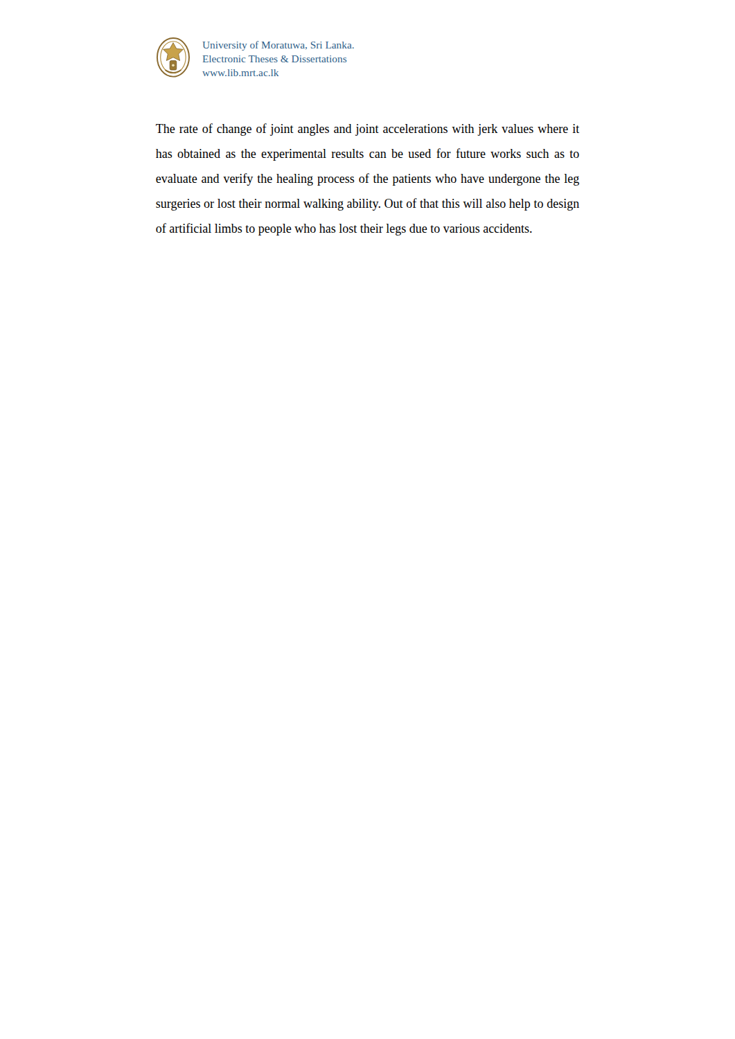University of Moratuwa, Sri Lanka.
Electronic Theses & Dissertations
www.lib.mrt.ac.lk
The rate of change of joint angles and joint accelerations with jerk values where it has obtained as the experimental results can be used for future works such as to evaluate and verify the healing process of the patients who have undergone the leg surgeries or lost their normal walking ability. Out of that this will also help to design of artificial limbs to people who has lost their legs due to various accidents.